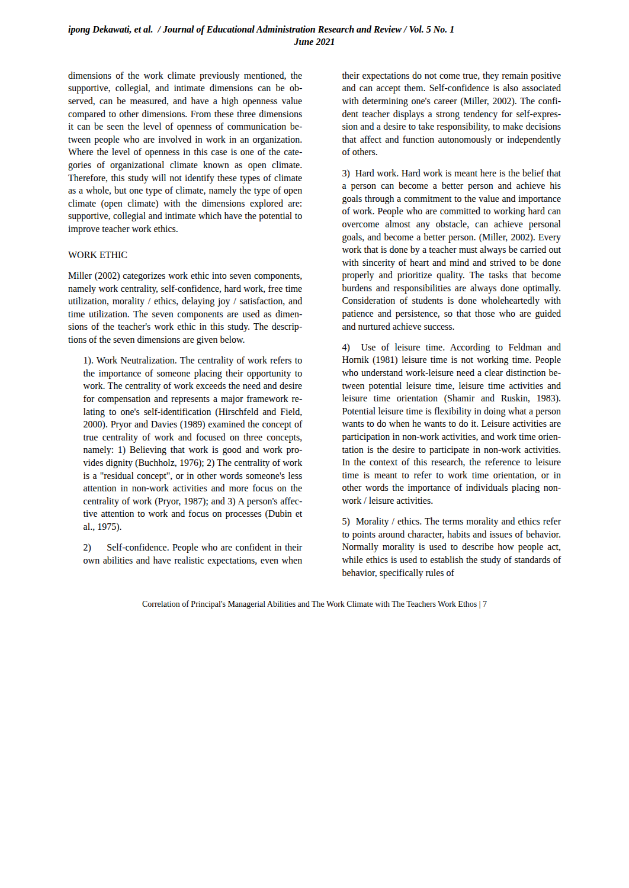ipong Dekawati, et al. / Journal of Educational Administration Research and Review / Vol. 5 No. 1 June 2021
dimensions of the work climate previously mentioned, the supportive, collegial, and intimate dimensions can be observed, can be measured, and have a high openness value compared to other dimensions. From these three dimensions it can be seen the level of openness of communication between people who are involved in work in an organization. Where the level of openness in this case is one of the categories of organizational climate known as open climate. Therefore, this study will not identify these types of climate as a whole, but one type of climate, namely the type of open climate (open climate) with the dimensions explored are: supportive, collegial and intimate which have the potential to improve teacher work ethics.
Work Ethic
Miller (2002) categorizes work ethic into seven components, namely work centrality, self-confidence, hard work, free time utilization, morality / ethics, delaying joy / satisfaction, and time utilization. The seven components are used as dimensions of the teacher's work ethic in this study. The descriptions of the seven dimensions are given below.
1). Work Neutralization. The centrality of work refers to the importance of someone placing their opportunity to work. The centrality of work exceeds the need and desire for compensation and represents a major framework relating to one's self-identification (Hirschfeld and Field, 2000). Pryor and Davies (1989) examined the concept of true centrality of work and focused on three concepts, namely: 1) Believing that work is good and work provides dignity (Buchholz, 1976); 2) The centrality of work is a "residual concept", or in other words someone's less attention in non-work activities and more focus on the centrality of work (Pryor, 1987); and 3) A person's affective attention to work and focus on processes (Dubin et al., 1975).
2) Self-confidence. People who are confident in their own abilities and have realistic expectations, even when their expectations do not come true, they remain positive and can accept them. Self-confidence is also associated with determining one's career (Miller, 2002). The confident teacher displays a strong tendency for self-expression and a desire to take responsibility, to make decisions that affect and function autonomously or independently of others.
3) Hard work. Hard work is meant here is the belief that a person can become a better person and achieve his goals through a commitment to the value and importance of work. People who are committed to working hard can overcome almost any obstacle, can achieve personal goals, and become a better person. (Miller, 2002). Every work that is done by a teacher must always be carried out with sincerity of heart and mind and strived to be done properly and prioritize quality. The tasks that become burdens and responsibilities are always done optimally. Consideration of students is done wholeheartedly with patience and persistence, so that those who are guided and nurtured achieve success.
4) Use of leisure time. According to Feldman and Hornik (1981) leisure time is not working time. People who understand work-leisure need a clear distinction between potential leisure time, leisure time activities and leisure time orientation (Shamir and Ruskin, 1983). Potential leisure time is flexibility in doing what a person wants to do when he wants to do it. Leisure activities are participation in non-work activities, and work time orientation is the desire to participate in non-work activities. In the context of this research, the reference to leisure time is meant to refer to work time orientation, or in other words the importance of individuals placing non-work / leisure activities.
5) Morality / ethics. The terms morality and ethics refer to points around character, habits and issues of behavior. Normally morality is used to describe how people act, while ethics is used to establish the study of standards of behavior, specifically rules of
Correlation of Principal's Managerial Abilities and The Work Climate with The Teachers Work Ethos | 7